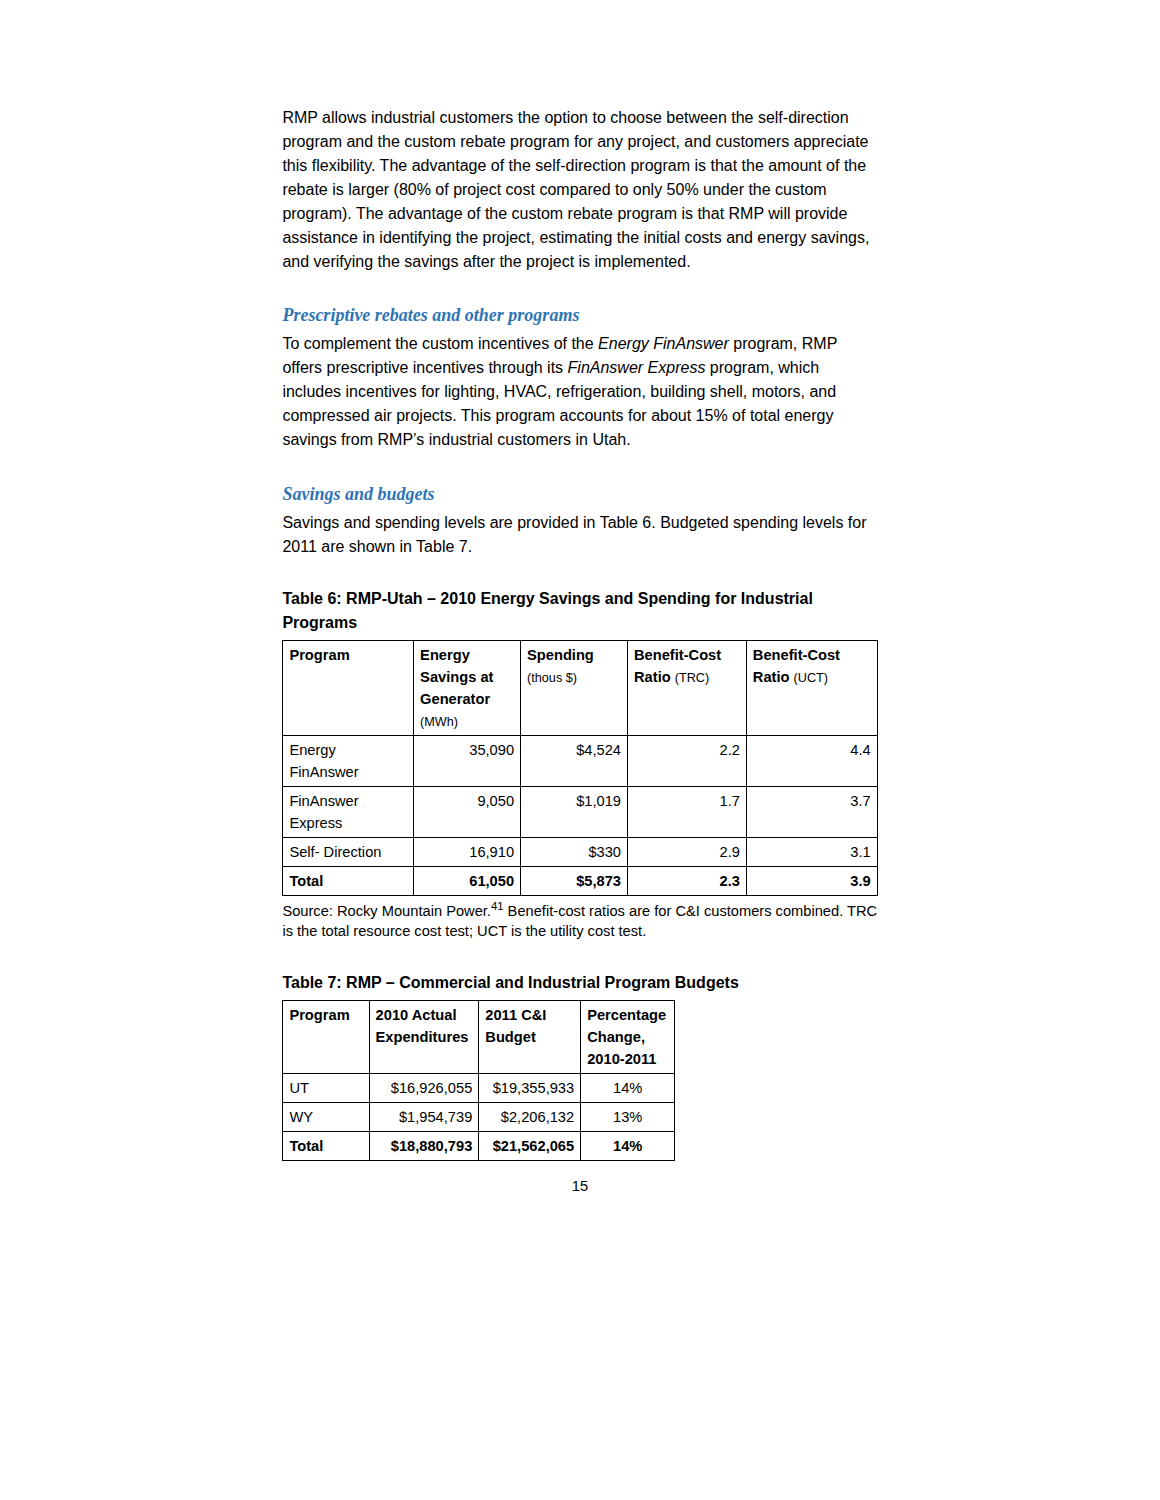RMP allows industrial customers the option to choose between the self-direction program and the custom rebate program for any project, and customers appreciate this flexibility. The advantage of the self-direction program is that the amount of the rebate is larger (80% of project cost compared to only 50% under the custom program). The advantage of the custom rebate program is that RMP will provide assistance in identifying the project, estimating the initial costs and energy savings, and verifying the savings after the project is implemented.
Prescriptive rebates and other programs
To complement the custom incentives of the Energy FinAnswer program, RMP offers prescriptive incentives through its FinAnswer Express program, which includes incentives for lighting, HVAC, refrigeration, building shell, motors, and compressed air projects. This program accounts for about 15% of total energy savings from RMP’s industrial customers in Utah.
Savings and budgets
Savings and spending levels are provided in Table 6. Budgeted spending levels for 2011 are shown in Table 7.
Table 6: RMP-Utah – 2010 Energy Savings and Spending for Industrial Programs
| Program | Energy Savings at Generator (MWh) | Spending (thous $) | Benefit-Cost Ratio (TRC) | Benefit-Cost Ratio (UCT) |
| --- | --- | --- | --- | --- |
| Energy FinAnswer | 35,090 | $4,524 | 2.2 | 4.4 |
| FinAnswer Express | 9,050 | $1,019 | 1.7 | 3.7 |
| Self- Direction | 16,910 | $330 | 2.9 | 3.1 |
| Total | 61,050 | $5,873 | 2.3 | 3.9 |
Source: Rocky Mountain Power.41 Benefit-cost ratios are for C&I customers combined. TRC is the total resource cost test; UCT is the utility cost test.
Table 7: RMP – Commercial and Industrial Program Budgets
| Program | 2010 Actual Expenditures | 2011 C&I Budget | Percentage Change, 2010-2011 |
| --- | --- | --- | --- |
| UT | $16,926,055 | $19,355,933 | 14% |
| WY | $1,954,739 | $2,206,132 | 13% |
| Total | $18,880,793 | $21,562,065 | 14% |
15